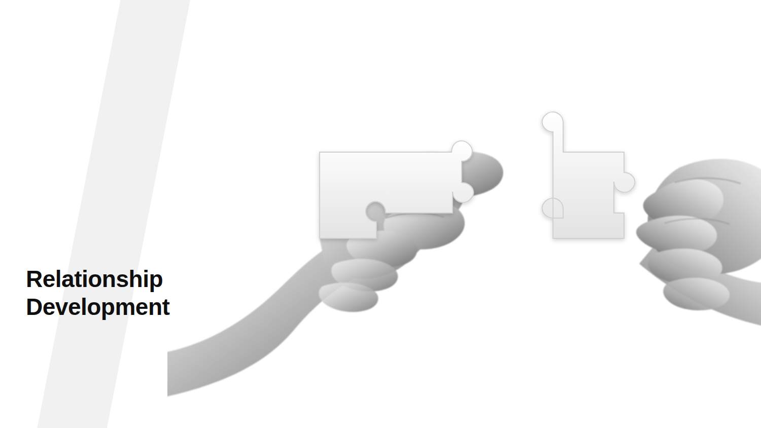Relationship
Development